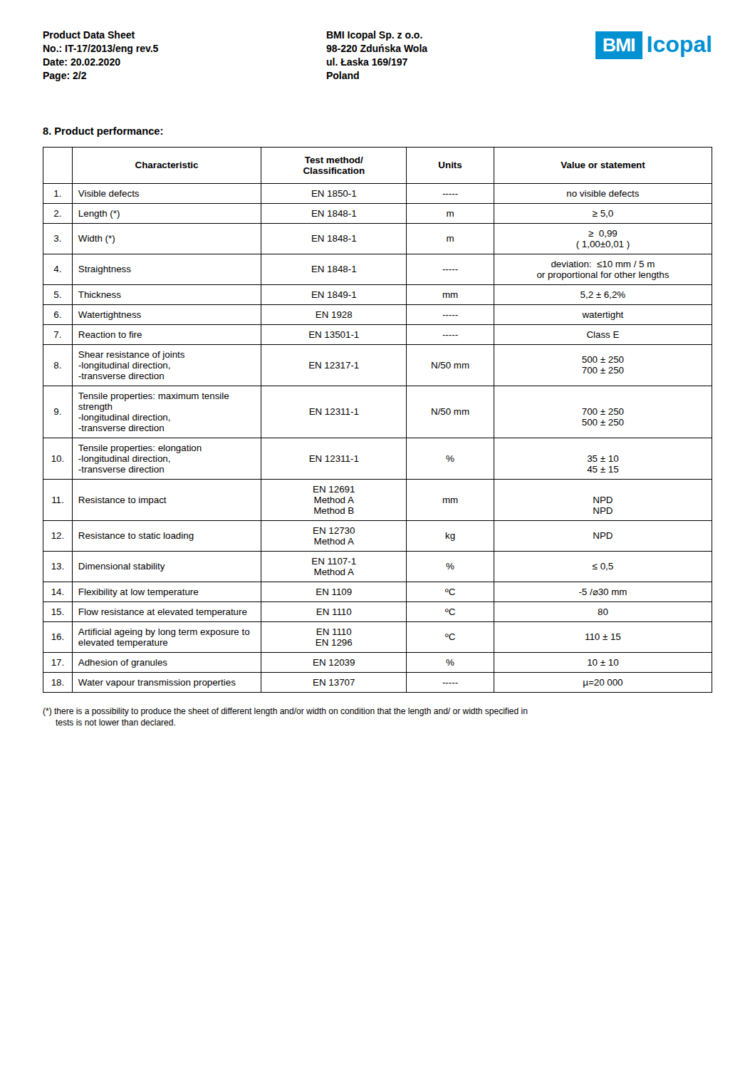Product Data Sheet
No.: IT-17/2013/eng rev.5
Date: 20.02.2020
Page: 2/2
BMI Icopal Sp. z o.o.
98-220 Zduńska Wola
ul. Łaska 169/197
Poland
BMI Icopal
8. Product performance:
| | Characteristic | Test method/ Classification | Units | Value or statement |
| --- | --- | --- | --- | --- |
| 1. | Visible defects | EN 1850-1 | ----- | no visible defects |
| 2. | Length (*) | EN 1848-1 | m | ≥ 5,0 |
| 3. | Width (*) | EN 1848-1 | m | ≥ 0,99 ( 1,00±0,01 ) |
| 4. | Straightness | EN 1848-1 | ----- | deviation: ≤10 mm / 5 m or proportional for other lengths |
| 5. | Thickness | EN 1849-1 | mm | 5,2 ± 6,2% |
| 6. | Watertightness | EN 1928 | ----- | watertight |
| 7. | Reaction to fire | EN 13501-1 | ----- | Class E |
| 8. | Shear resistance of joints -longitudinal direction, -transverse direction | EN 12317-1 | N/50 mm | 500 ± 250 700 ± 250 |
| 9. | Tensile properties: maximum tensile strength -longitudinal direction, -transverse direction | EN 12311-1 | N/50 mm | 700 ± 250 500 ± 250 |
| 10. | Tensile properties: elongation -longitudinal direction, -transverse direction | EN 12311-1 | % | 35 ± 10 45 ± 15 |
| 11. | Resistance to impact | EN 12691 Method A Method B | mm | NPD NPD |
| 12. | Resistance to static loading | EN 12730 Method A | kg | NPD |
| 13. | Dimensional stability | EN 1107-1 Method A | % | ≤ 0,5 |
| 14. | Flexibility at low temperature | EN 1109 | ºC | -5 /⌀30 mm |
| 15. | Flow resistance at elevated temperature | EN 1110 | ºC | 80 |
| 16. | Artificial ageing by long term exposure to elevated temperature | EN 1110 EN 1296 | ºC | 110 ± 15 |
| 17. | Adhesion of granules | EN 12039 | % | 10 ± 10 |
| 18. | Water vapour transmission properties | EN 13707 | ----- | µ=20 000 |
(*) there is a possibility to produce the sheet of different length and/or width on condition that the length and/ or width specified in tests is not lower than declared.